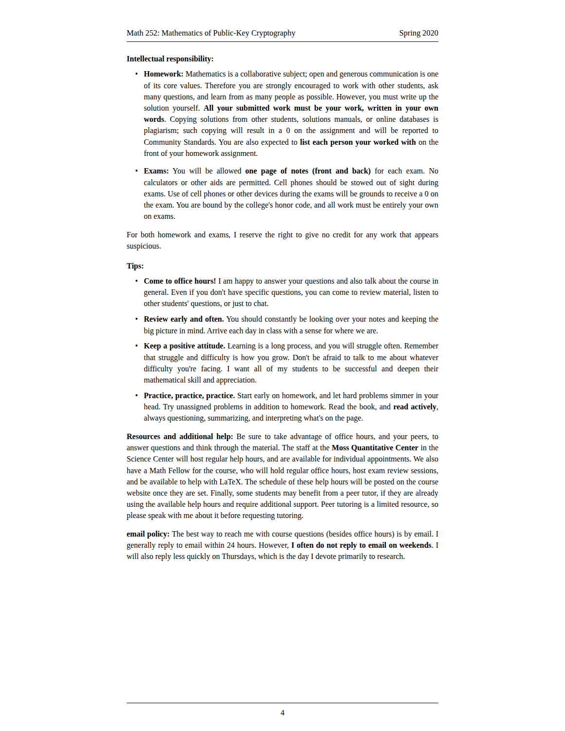Math 252: Mathematics of Public-Key Cryptography
Spring 2020
Intellectual responsibility:
Homework: Mathematics is a collaborative subject; open and generous communication is one of its core values. Therefore you are strongly encouraged to work with other students, ask many questions, and learn from as many people as possible. However, you must write up the solution yourself. All your submitted work must be your work, written in your own words. Copying solutions from other students, solutions manuals, or online databases is plagiarism; such copying will result in a 0 on the assignment and will be reported to Community Standards. You are also expected to list each person your worked with on the front of your homework assignment.
Exams: You will be allowed one page of notes (front and back) for each exam. No calculators or other aids are permitted. Cell phones should be stowed out of sight during exams. Use of cell phones or other devices during the exams will be grounds to receive a 0 on the exam. You are bound by the college's honor code, and all work must be entirely your own on exams.
For both homework and exams, I reserve the right to give no credit for any work that appears suspicious.
Tips:
Come to office hours! I am happy to answer your questions and also talk about the course in general. Even if you don't have specific questions, you can come to review material, listen to other students' questions, or just to chat.
Review early and often. You should constantly be looking over your notes and keeping the big picture in mind. Arrive each day in class with a sense for where we are.
Keep a positive attitude. Learning is a long process, and you will struggle often. Remember that struggle and difficulty is how you grow. Don't be afraid to talk to me about whatever difficulty you're facing. I want all of my students to be successful and deepen their mathematical skill and appreciation.
Practice, practice, practice. Start early on homework, and let hard problems simmer in your head. Try unassigned problems in addition to homework. Read the book, and read actively, always questioning, summarizing, and interpreting what's on the page.
Resources and additional help: Be sure to take advantage of office hours, and your peers, to answer questions and think through the material. The staff at the Moss Quantitative Center in the Science Center will host regular help hours, and are available for individual appointments. We also have a Math Fellow for the course, who will hold regular office hours, host exam review sessions, and be available to help with LaTeX. The schedule of these help hours will be posted on the course website once they are set. Finally, some students may benefit from a peer tutor, if they are already using the available help hours and require additional support. Peer tutoring is a limited resource, so please speak with me about it before requesting tutoring.
email policy: The best way to reach me with course questions (besides office hours) is by email. I generally reply to email within 24 hours. However, I often do not reply to email on weekends. I will also reply less quickly on Thursdays, which is the day I devote primarily to research.
4